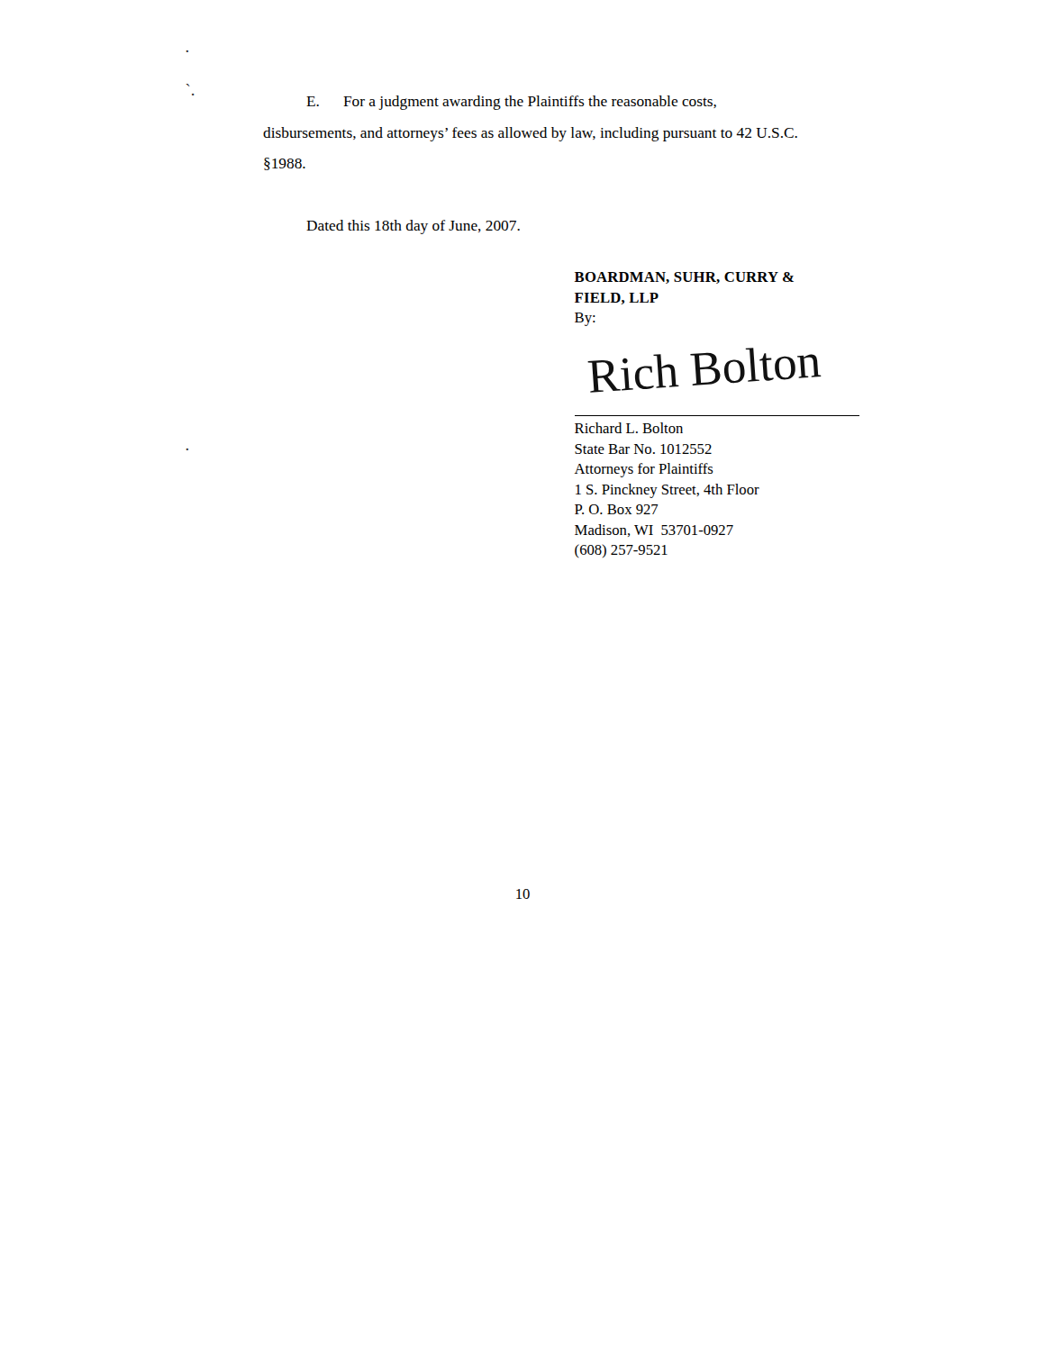. `. .
E. For a judgment awarding the Plaintiffs the reasonable costs, disbursements, and attorneys’ fees as allowed by law, including pursuant to 42 U.S.C. §1988.
Dated this 18th day of June, 2007.
BOARDMAN, SUHR, CURRY & FIELD, LLP
By:
Rich Bolton
Richard L. Bolton
State Bar No. 1012552
Attorneys for Plaintiffs
1 S. Pinckney Street, 4th Floor
P. O. Box 927
Madison, WI 53701-0927
(608) 257-9521
10